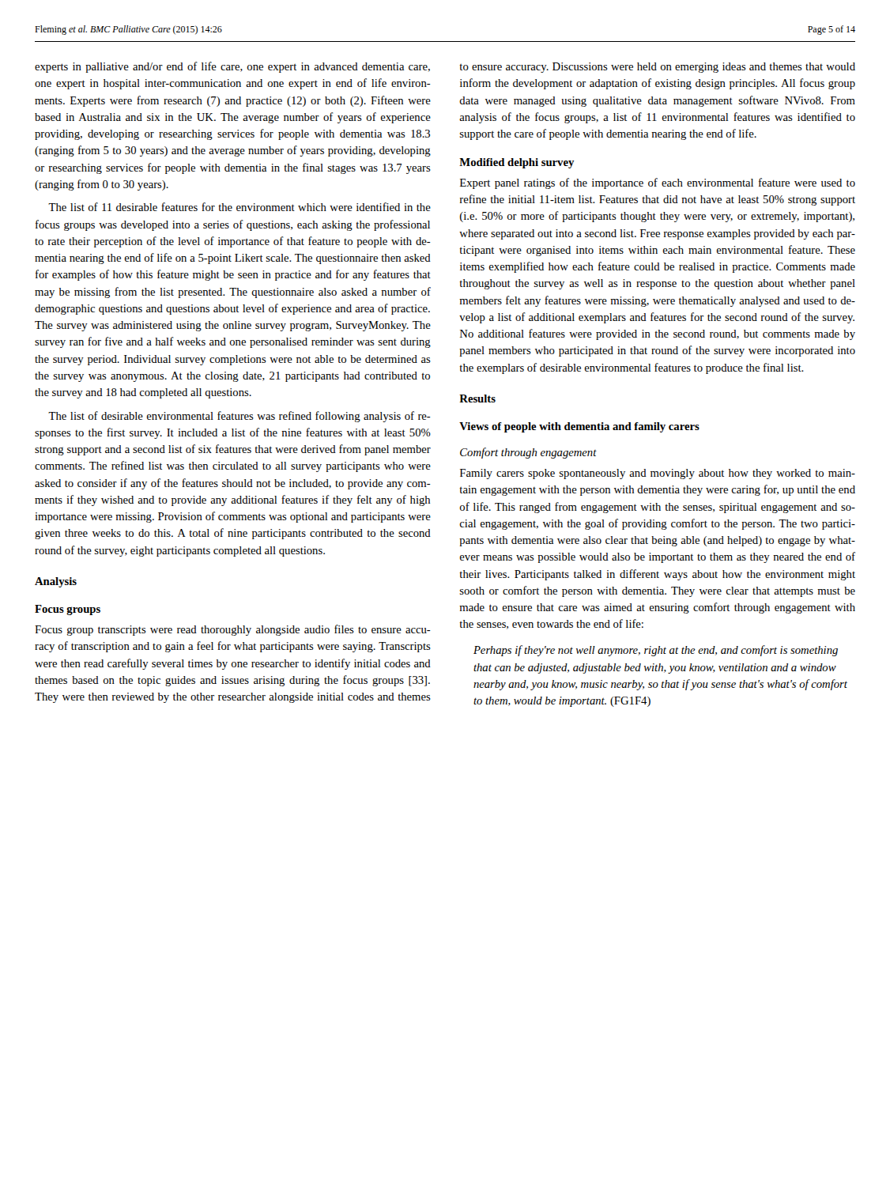Fleming et al. BMC Palliative Care (2015) 14:26 Page 5 of 14
experts in palliative and/or end of life care, one expert in advanced dementia care, one expert in hospital inter-communication and one expert in end of life environments. Experts were from research (7) and practice (12) or both (2). Fifteen were based in Australia and six in the UK. The average number of years of experience providing, developing or researching services for people with dementia was 18.3 (ranging from 5 to 30 years) and the average number of years providing, developing or researching services for people with dementia in the final stages was 13.7 years (ranging from 0 to 30 years).
The list of 11 desirable features for the environment which were identified in the focus groups was developed into a series of questions, each asking the professional to rate their perception of the level of importance of that feature to people with dementia nearing the end of life on a 5-point Likert scale. The questionnaire then asked for examples of how this feature might be seen in practice and for any features that may be missing from the list presented. The questionnaire also asked a number of demographic questions and questions about level of experience and area of practice. The survey was administered using the online survey program, SurveyMonkey. The survey ran for five and a half weeks and one personalised reminder was sent during the survey period. Individual survey completions were not able to be determined as the survey was anonymous. At the closing date, 21 participants had contributed to the survey and 18 had completed all questions.
The list of desirable environmental features was refined following analysis of responses to the first survey. It included a list of the nine features with at least 50% strong support and a second list of six features that were derived from panel member comments. The refined list was then circulated to all survey participants who were asked to consider if any of the features should not be included, to provide any comments if they wished and to provide any additional features if they felt any of high importance were missing. Provision of comments was optional and participants were given three weeks to do this. A total of nine participants contributed to the second round of the survey, eight participants completed all questions.
Analysis
Focus groups
Focus group transcripts were read thoroughly alongside audio files to ensure accuracy of transcription and to gain a feel for what participants were saying. Transcripts were then read carefully several times by one researcher to identify initial codes and themes based on the topic guides and issues arising during the focus groups [33]. They were then reviewed by the other researcher alongside initial codes and themes to ensure accuracy. Discussions were held on emerging ideas and themes that would inform the development or adaptation of existing design principles. All focus group data were managed using qualitative data management software NVivo8. From analysis of the focus groups, a list of 11 environmental features was identified to support the care of people with dementia nearing the end of life.
Modified delphi survey
Expert panel ratings of the importance of each environmental feature were used to refine the initial 11-item list. Features that did not have at least 50% strong support (i.e. 50% or more of participants thought they were very, or extremely, important), where separated out into a second list. Free response examples provided by each participant were organised into items within each main environmental feature. These items exemplified how each feature could be realised in practice. Comments made throughout the survey as well as in response to the question about whether panel members felt any features were missing, were thematically analysed and used to develop a list of additional exemplars and features for the second round of the survey. No additional features were provided in the second round, but comments made by panel members who participated in that round of the survey were incorporated into the exemplars of desirable environmental features to produce the final list.
Results
Views of people with dementia and family carers
Comfort through engagement
Family carers spoke spontaneously and movingly about how they worked to maintain engagement with the person with dementia they were caring for, up until the end of life. This ranged from engagement with the senses, spiritual engagement and social engagement, with the goal of providing comfort to the person. The two participants with dementia were also clear that being able (and helped) to engage by whatever means was possible would also be important to them as they neared the end of their lives. Participants talked in different ways about how the environment might sooth or comfort the person with dementia. They were clear that attempts must be made to ensure that care was aimed at ensuring comfort through engagement with the senses, even towards the end of life:
Perhaps if they're not well anymore, right at the end, and comfort is something that can be adjusted, adjustable bed with, you know, ventilation and a window nearby and, you know, music nearby, so that if you sense that's what's of comfort to them, would be important. (FG1F4)